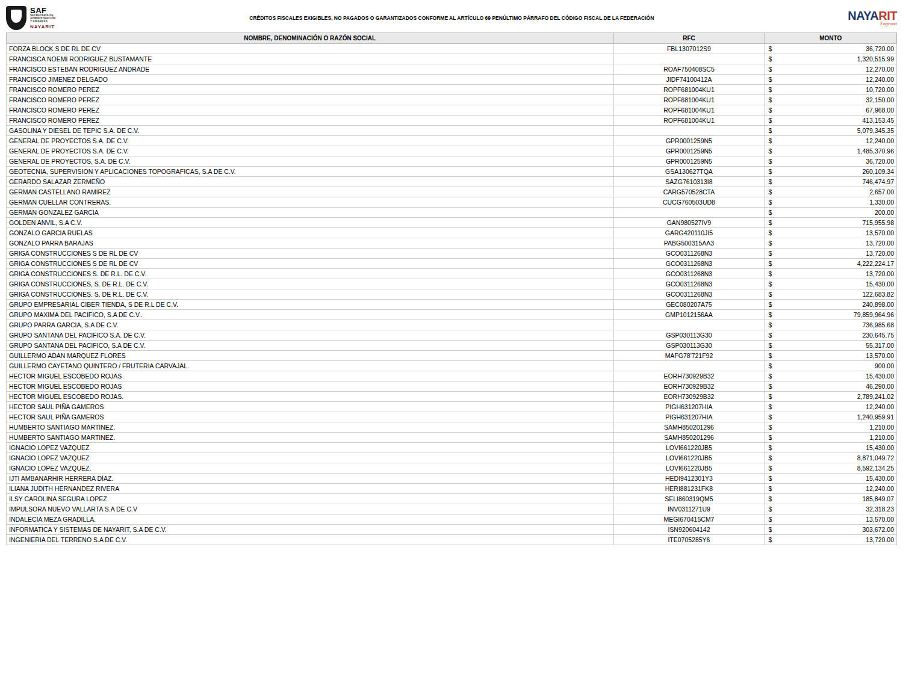SAF
SECRETARÍA DE
ADMINISTRACIÓN
Y FINANZAS
NAYARIT
CRÉDITOS FISCALES EXIGIBLES, NO PAGADOS O GARANTIZADOS CONFORME AL ARTÍCULO 69 PENÚLTIMO PÁRRAFO DEL CÓDIGO FISCAL DE LA FEDERACIÓN
NAYARIT
Engrana
| NOMBRE, DENOMINACIÓN O RAZÓN SOCIAL | RFC | MONTO |
| --- | --- | --- |
| FORZA BLOCK S DE RL DE CV | FBL1307012S9 | $ 36,720.00 |
| FRANCISCA NOEMI RODRIGUEZ BUSTAMANTE | | $ 1,320,515.99 |
| FRANCISCO ESTEBAN RODRIGUEZ ANDRADE | ROAF750408SC5 | $ 12,270.00 |
| FRANCISCO JIMENEZ DELGADO | JIDF74100412A | $ 12,240.00 |
| FRANCISCO ROMERO PEREZ | ROPF681004KU1 | $ 10,720.00 |
| FRANCISCO ROMERO PEREZ | ROPF681004KU1 | $ 32,150.00 |
| FRANCISCO ROMERO PEREZ | ROPF681004KU1 | $ 67,968.00 |
| FRANCISCO ROMERO PEREZ | ROPF681004KU1 | $ 413,153.45 |
| GASOLINA Y DIESEL DE TEPIC S.A. DE C.V. | | $ 5,079,345.35 |
| GENERAL DE PROYECTOS S.A. DE C.V. | GPR0001259N5 | $ 12,240.00 |
| GENERAL DE PROYECTOS S.A. DE C.V. | GPR0001259N5 | $ 1,485,370.96 |
| GENERAL DE PROYECTOS, S.A. DE C.V. | GPR0001259N5 | $ 36,720.00 |
| GEOTECNIA, SUPERVISION Y APLICACIONES TOPOGRAFICAS, S.A DE C.V. | GSA130627TQA | $ 260,109.34 |
| GERARDO SALAZAR ZERMEÑO | SAZG7610313I8 | $ 746,474.97 |
| GERMAN CASTELLANO RAMIREZ | CARG570528CTA | $ 2,657.00 |
| GERMAN CUELLAR CONTRERAS. | CUCG760503UD8 | $ 1,330.00 |
| GERMAN GONZALEZ GARCIA | | $ 200.00 |
| GOLDEN ANVIL, S.A C.V. | GAN980527IV9 | $ 715,955.98 |
| GONZALO GARCIA RUELAS | GARG420110JI5 | $ 13,570.00 |
| GONZALO PARRA BARAJAS | PABG500315AA3 | $ 13,720.00 |
| GRIGA CONSTRUCCIONES S DE RL DE CV | GCO0311268N3 | $ 13,720.00 |
| GRIGA CONSTRUCCIONES S DE RL DE CV | GCO0311268N3 | $ 4,222,224.17 |
| GRIGA CONSTRUCCIONES S. DE R.L. DE C.V. | GCO0311268N3 | $ 13,720.00 |
| GRIGA CONSTRUCCIONES, S. DE R.L. DE C.V. | GCO0311268N3 | $ 15,430.00 |
| GRIGA CONSTRUCCIONES. S. DE R.L. DE C.V. | GCO0311268N3 | $ 122,683.82 |
| GRUPO EMPRESARIAL CIBER TIENDA, S DE R.L DE C.V. | GEC080207A75 | $ 240,898.00 |
| GRUPO MAXIMA DEL PACIFICO, S.A DE C.V.. | GMP1012156AA | $ 79,859,964.96 |
| GRUPO PARRA GARCIA, S.A DE C.V. | | $ 736,985.68 |
| GRUPO SANTANA DEL PACIFICO S.A. DE C.V. | GSP030113G30 | $ 230,645.75 |
| GRUPO SANTANA DEL PACIFICO, S.A DE C.V. | GSP030113G30 | $ 55,317.00 |
| GUILLERMO ADAN MARQUEZ FLORES | MAFG78'721F92 | $ 13,570.00 |
| GUILLERMO CAYETANO QUINTERO / FRUTERIA CARVAJAL. | | $ 900.00 |
| HECTOR MIGUEL ESCOBEDO ROJAS | EORH730929B32 | $ 15,430.00 |
| HECTOR MIGUEL ESCOBEDO ROJAS | EORH730929B32 | $ 46,290.00 |
| HECTOR MIGUEL ESCOBEDO ROJAS. | EORH730929B32 | $ 2,789,241.02 |
| HECTOR SAUL PIÑA GAMEROS | PIGH631207HIA | $ 12,240.00 |
| HECTOR SAUL PIÑA GAMEROS | PIGH631207HIA | $ 1,240,959.91 |
| HUMBERTO SANTIAGO MARTINEZ. | SAMH850201296 | $ 1,210.00 |
| HUMBERTO SANTIAGO MARTINEZ. | SAMH850201296 | $ 1,210.00 |
| IGNACIO LOPEZ VAZQUEZ | LOVI661220JB5 | $ 15,430.00 |
| IGNACIO LOPEZ VAZQUEZ | LOVI661220JB5 | $ 8,871,049.72 |
| IGNACIO LOPEZ VAZQUEZ. | LOVI661220JB5 | $ 8,592,134.25 |
| IJTI AMBANARHIR HERRERA DÍAZ. | HEDI9412301Y3 | $ 15,430.00 |
| ILIANA JUDITH HERNANDEZ RIVERA | HERI881231FK8 | $ 12,240.00 |
| ILSY CAROLINA SEGURA LOPEZ | SELI860319QM5 | $ 185,849.07 |
| IMPULSORA NUEVO VALLARTA S.A DE C.V | INV0311271U9 | $ 32,318.23 |
| INDALECIA MEZA GRADILLA. | MEGI670415CM7 | $ 13,570.00 |
| INFORMATICA Y SISTEMAS DE NAYARIT, S.A DE C.V. | ISN920604142 | $ 303,672.00 |
| INGENIERIA DEL TERRENO S.A DE C.V. | ITE0705285Y6 | $ 13,720.00 |